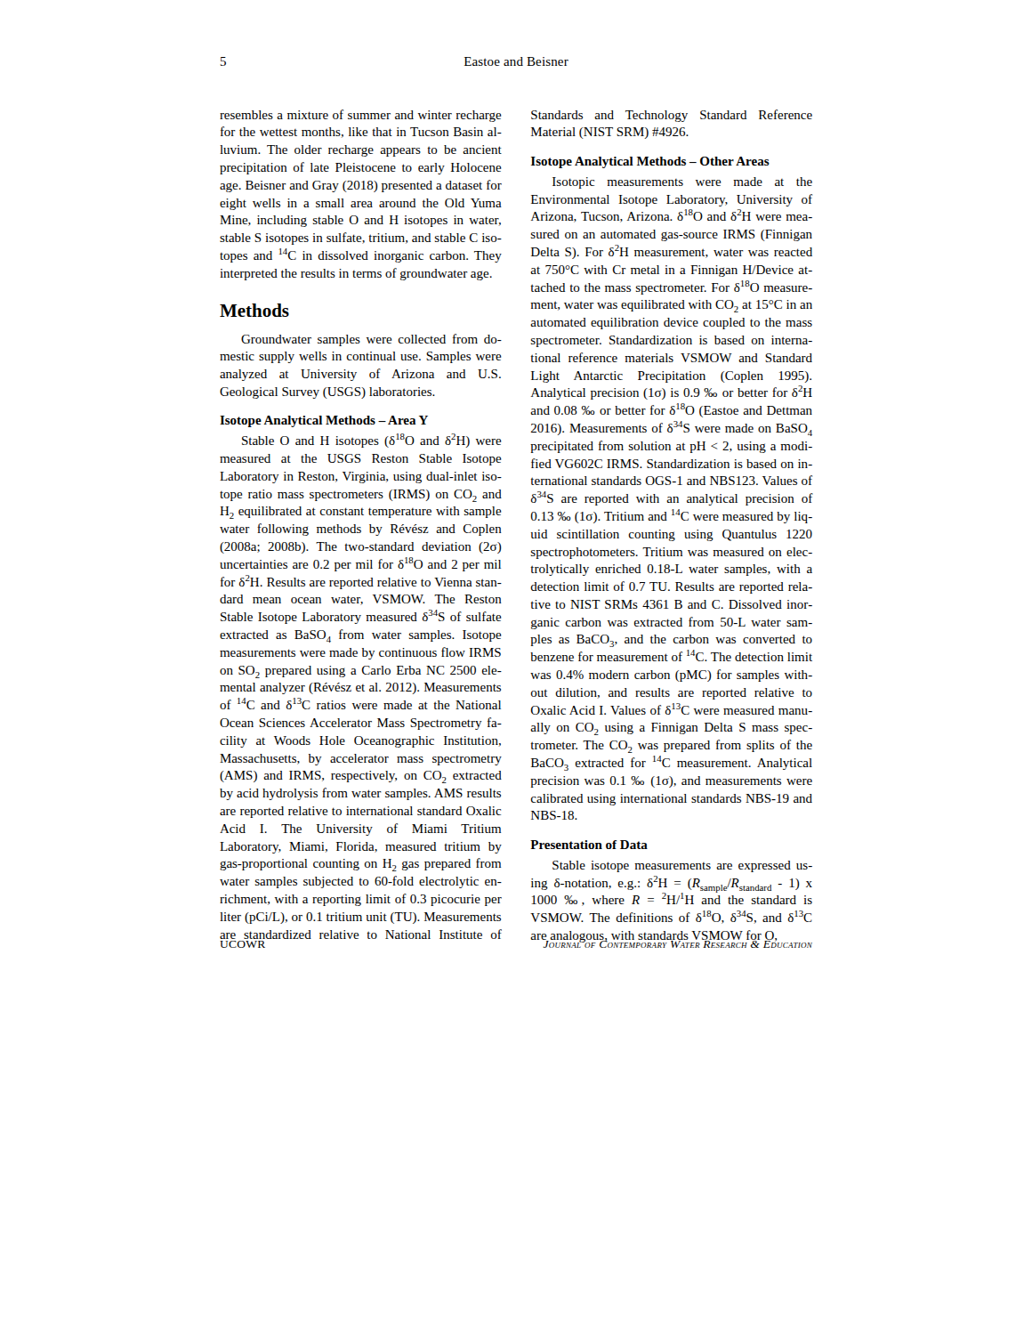5
Eastoe and Beisner
resembles a mixture of summer and winter recharge for the wettest months, like that in Tucson Basin alluvium. The older recharge appears to be ancient precipitation of late Pleistocene to early Holocene age. Beisner and Gray (2018) presented a dataset for eight wells in a small area around the Old Yuma Mine, including stable O and H isotopes in water, stable S isotopes in sulfate, tritium, and stable C isotopes and 14C in dissolved inorganic carbon. They interpreted the results in terms of groundwater age.
Methods
Groundwater samples were collected from domestic supply wells in continual use. Samples were analyzed at University of Arizona and U.S. Geological Survey (USGS) laboratories.
Isotope Analytical Methods – Area Y
Stable O and H isotopes (δ18O and δ2H) were measured at the USGS Reston Stable Isotope Laboratory in Reston, Virginia, using dual-inlet isotope ratio mass spectrometers (IRMS) on CO2 and H2 equilibrated at constant temperature with sample water following methods by Révész and Coplen (2008a; 2008b). The two-standard deviation (2σ) uncertainties are 0.2 per mil for δ18O and 2 per mil for δ2H. Results are reported relative to Vienna standard mean ocean water, VSMOW. The Reston Stable Isotope Laboratory measured δ34S of sulfate extracted as BaSO4 from water samples. Isotope measurements were made by continuous flow IRMS on SO2 prepared using a Carlo Erba NC 2500 elemental analyzer (Révész et al. 2012). Measurements of 14C and δ13C ratios were made at the National Ocean Sciences Accelerator Mass Spectrometry facility at Woods Hole Oceanographic Institution, Massachusetts, by accelerator mass spectrometry (AMS) and IRMS, respectively, on CO2 extracted by acid hydrolysis from water samples. AMS results are reported relative to international standard Oxalic Acid I. The University of Miami Tritium Laboratory, Miami, Florida, measured tritium by gas-proportional counting on H2 gas prepared from water samples subjected to 60-fold electrolytic enrichment, with a reporting limit of 0.3 picocurie per liter (pCi/L), or 0.1 tritium unit (TU). Measurements are standardized relative to National Institute of Standards and Technology Standard Reference Material (NIST SRM) #4926.
Isotope Analytical Methods – Other Areas
Isotopic measurements were made at the Environmental Isotope Laboratory, University of Arizona, Tucson, Arizona. δ18O and δ2H were measured on an automated gas-source IRMS (Finnigan Delta S). For δ2H measurement, water was reacted at 750°C with Cr metal in a Finnigan H/Device attached to the mass spectrometer. For δ18O measurement, water was equilibrated with CO2 at 15°C in an automated equilibration device coupled to the mass spectrometer. Standardization is based on international reference materials VSMOW and Standard Light Antarctic Precipitation (Coplen 1995). Analytical precision (1σ) is 0.9 ‰ or better for δ2H and 0.08 ‰ or better for δ18O (Eastoe and Dettman 2016). Measurements of δ34S were made on BaSO4 precipitated from solution at pH < 2, using a modified VG602C IRMS. Standardization is based on international standards OGS-1 and NBS123. Values of δ34S are reported with an analytical precision of 0.13 ‰ (1σ). Tritium and 14C were measured by liquid scintillation counting using Quantulus 1220 spectrophotometers. Tritium was measured on electrolytically enriched 0.18-L water samples, with a detection limit of 0.7 TU. Results are reported relative to NIST SRMs 4361 B and C. Dissolved inorganic carbon was extracted from 50-L water samples as BaCO3, and the carbon was converted to benzene for measurement of 14C. The detection limit was 0.4% modern carbon (pMC) for samples without dilution, and results are reported relative to Oxalic Acid I. Values of δ13C were measured manually on CO2 using a Finnigan Delta S mass spectrometer. The CO2 was prepared from splits of the BaCO3 extracted for 14C measurement. Analytical precision was 0.1 ‰ (1σ), and measurements were calibrated using international standards NBS-19 and NBS-18.
Presentation of Data
Stable isotope measurements are expressed using δ-notation, e.g.: δ2H = (Rsample/Rstandard - 1) x 1000 ‰, where R = 2H/1H and the standard is VSMOW. The definitions of δ18O, δ34S, and δ13C are analogous, with standards VSMOW for O,
UCOWR
Journal of Contemporary Water Research & Education